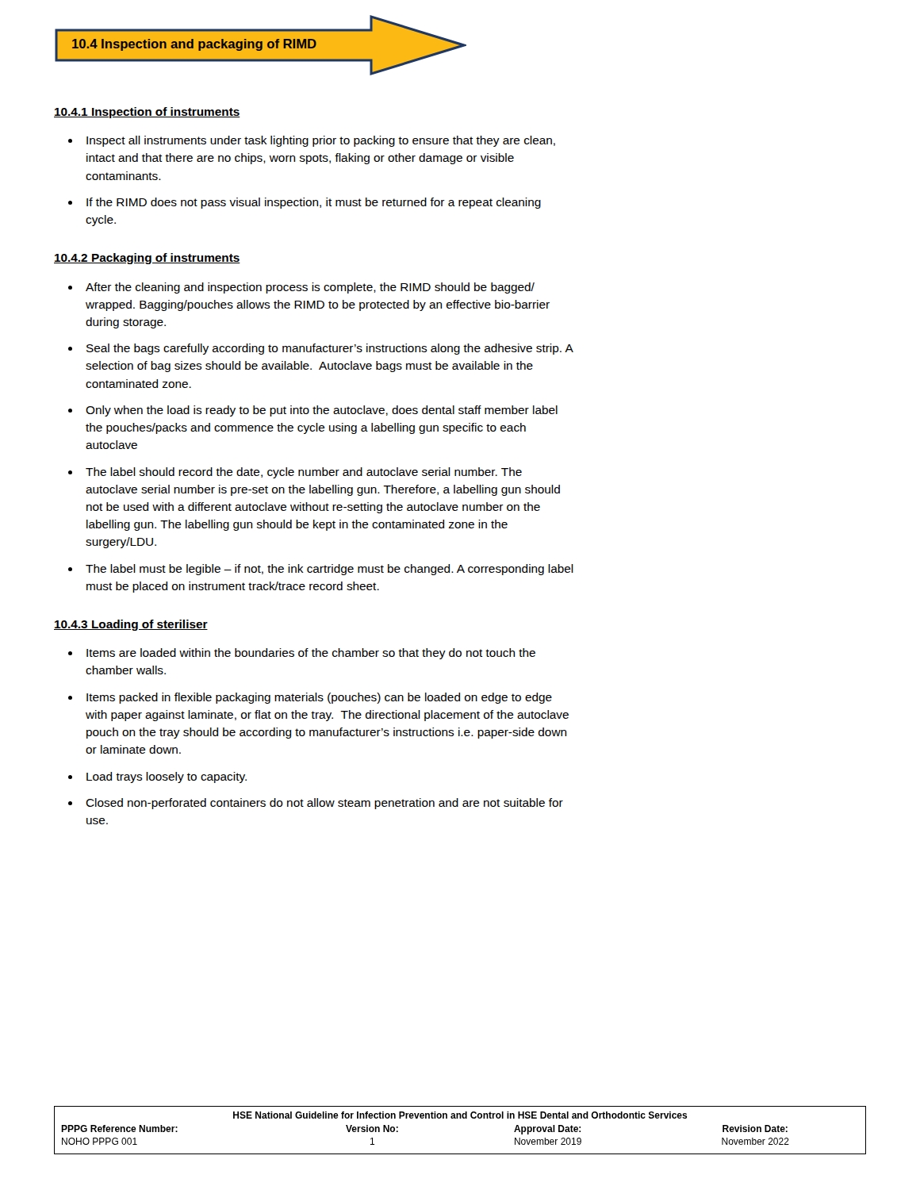10.4 Inspection and packaging of RIMD
10.4.1 Inspection of instruments
Inspect all instruments under task lighting prior to packing to ensure that they are clean, intact and that there are no chips, worn spots, flaking or other damage or visible contaminants.
If the RIMD does not pass visual inspection, it must be returned for a repeat cleaning cycle.
10.4.2 Packaging of instruments
After the cleaning and inspection process is complete, the RIMD should be bagged/ wrapped. Bagging/pouches allows the RIMD to be protected by an effective bio-barrier during storage.
Seal the bags carefully according to manufacturer’s instructions along the adhesive strip. A selection of bag sizes should be available. Autoclave bags must be available in the contaminated zone.
Only when the load is ready to be put into the autoclave, does dental staff member label the pouches/packs and commence the cycle using a labelling gun specific to each autoclave
The label should record the date, cycle number and autoclave serial number. The autoclave serial number is pre-set on the labelling gun. Therefore, a labelling gun should not be used with a different autoclave without re-setting the autoclave number on the labelling gun. The labelling gun should be kept in the contaminated zone in the surgery/LDU.
The label must be legible – if not, the ink cartridge must be changed. A corresponding label must be placed on instrument track/trace record sheet.
10.4.3 Loading of steriliser
Items are loaded within the boundaries of the chamber so that they do not touch the chamber walls.
Items packed in flexible packaging materials (pouches) can be loaded on edge to edge with paper against laminate, or flat on the tray. The directional placement of the autoclave pouch on the tray should be according to manufacturer’s instructions i.e. paper-side down or laminate down.
Load trays loosely to capacity.
Closed non-perforated containers do not allow steam penetration and are not suitable for use.
HSE National Guideline for Infection Prevention and Control in HSE Dental and Orthodontic Services
| PPPG Reference Number: | Version No: | Approval Date: | Revision Date: |
| NOHO PPPG 001 | 1 | November 2019 | November 2022 |